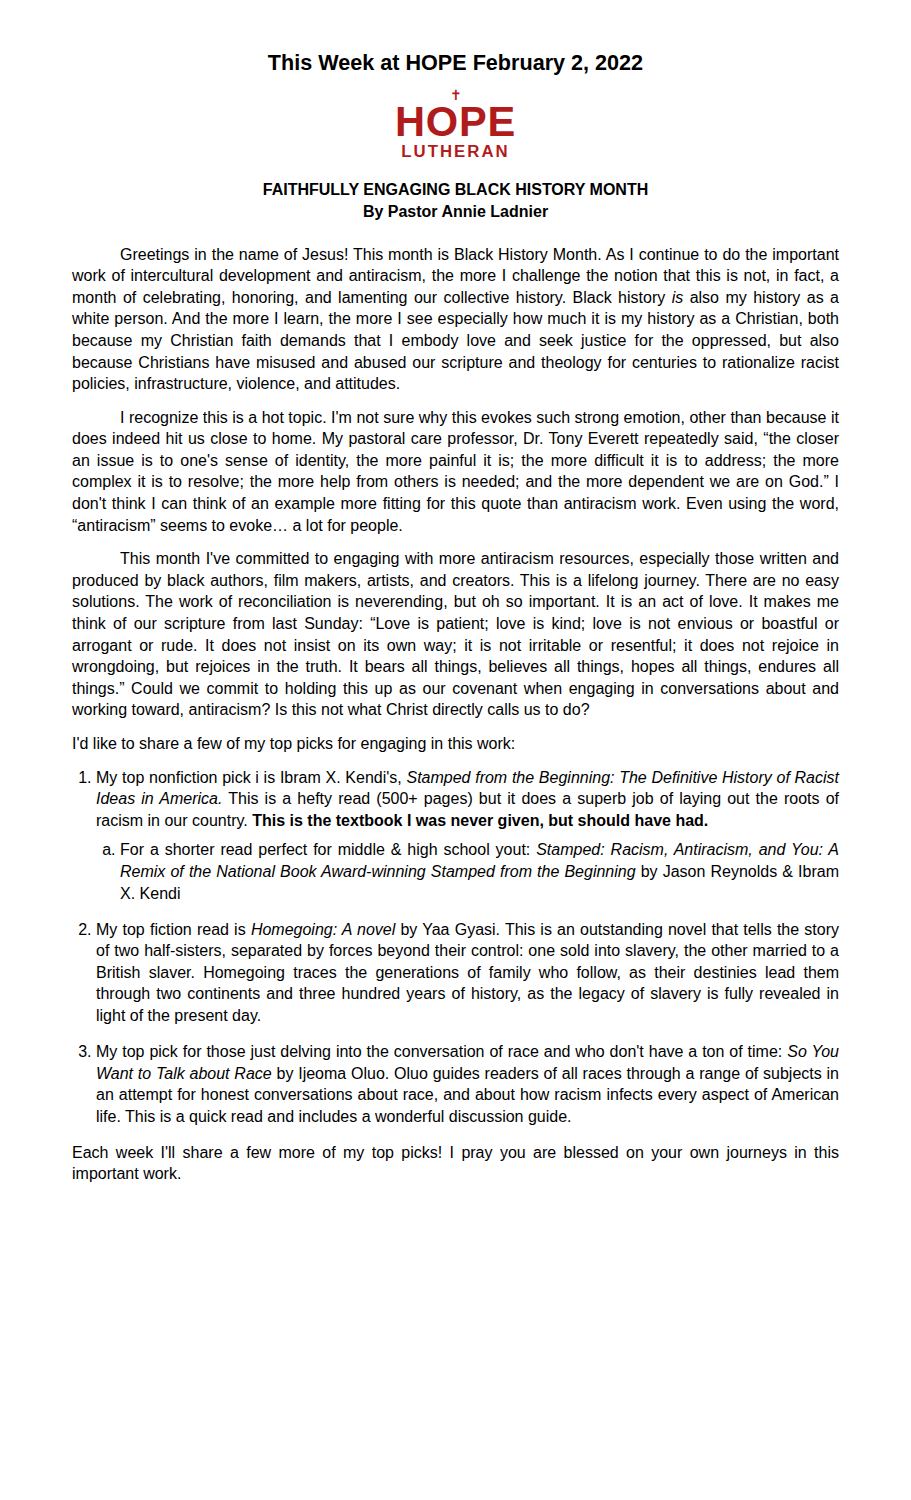This Week at HOPE February 2, 2022
✝ HOPE LUTHERAN
FAITHFULLY ENGAGING BLACK HISTORY MONTH
By Pastor Annie Ladnier
Greetings in the name of Jesus! This month is Black History Month. As I continue to do the important work of intercultural development and antiracism, the more I challenge the notion that this is not, in fact, a month of celebrating, honoring, and lamenting our collective history. Black history is also my history as a white person. And the more I learn, the more I see especially how much it is my history as a Christian, both because my Christian faith demands that I embody love and seek justice for the oppressed, but also because Christians have misused and abused our scripture and theology for centuries to rationalize racist policies, infrastructure, violence, and attitudes.
I recognize this is a hot topic. I'm not sure why this evokes such strong emotion, other than because it does indeed hit us close to home. My pastoral care professor, Dr. Tony Everett repeatedly said, “the closer an issue is to one's sense of identity, the more painful it is; the more difficult it is to address; the more complex it is to resolve; the more help from others is needed; and the more dependent we are on God.” I don't think I can think of an example more fitting for this quote than antiracism work. Even using the word, “antiracism” seems to evoke… a lot for people.
This month I've committed to engaging with more antiracism resources, especially those written and produced by black authors, film makers, artists, and creators. This is a lifelong journey. There are no easy solutions. The work of reconciliation is neverending, but oh so important. It is an act of love. It makes me think of our scripture from last Sunday: “Love is patient; love is kind; love is not envious or boastful or arrogant or rude. It does not insist on its own way; it is not irritable or resentful; it does not rejoice in wrongdoing, but rejoices in the truth. It bears all things, believes all things, hopes all things, endures all things.” Could we commit to holding this up as our covenant when engaging in conversations about and working toward, antiracism? Is this not what Christ directly calls us to do?
I'd like to share a few of my top picks for engaging in this work:
My top nonfiction pick i is Ibram X. Kendi's, Stamped from the Beginning: The Definitive History of Racist Ideas in America. This is a hefty read (500+ pages) but it does a superb job of laying out the roots of racism in our country. This is the textbook I was never given, but should have had.
For a shorter read perfect for middle & high school yout: Stamped: Racism, Antiracism, and You: A Remix of the National Book Award-winning Stamped from the Beginning by Jason Reynolds & Ibram X. Kendi
My top fiction read is Homegoing: A novel by Yaa Gyasi. This is an outstanding novel that tells the story of two half-sisters, separated by forces beyond their control: one sold into slavery, the other married to a British slaver. Homegoing traces the generations of family who follow, as their destinies lead them through two continents and three hundred years of history, as the legacy of slavery is fully revealed in light of the present day.
My top pick for those just delving into the conversation of race and who don't have a ton of time: So You Want to Talk about Race by Ijeoma Oluo. Oluo guides readers of all races through a range of subjects in an attempt for honest conversations about race, and about how racism infects every aspect of American life. This is a quick read and includes a wonderful discussion guide.
Each week I'll share a few more of my top picks! I pray you are blessed on your own journeys in this important work.